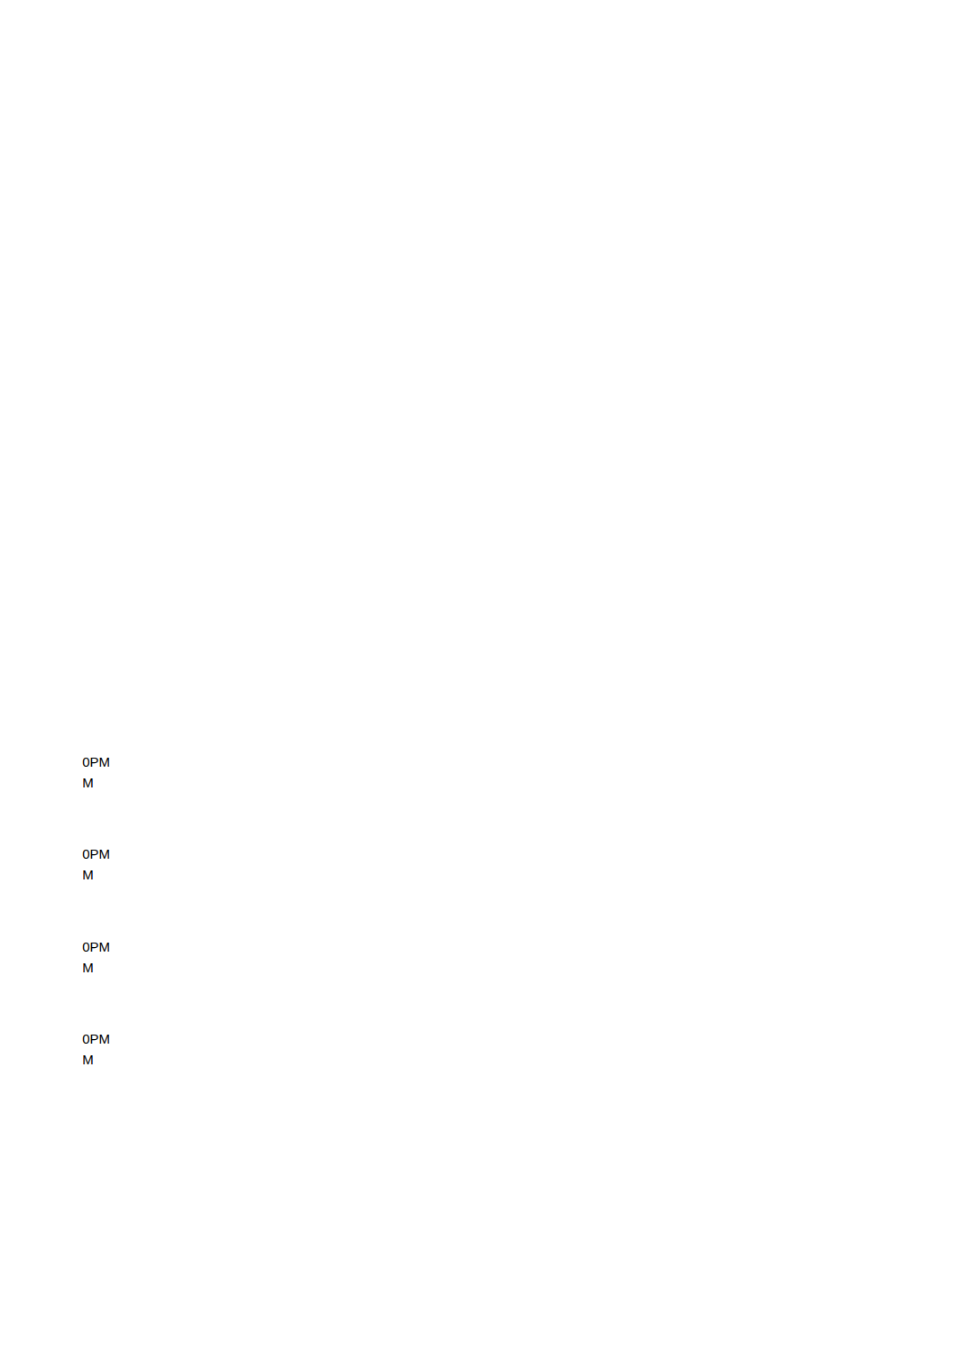0PM
M
0PM
M
0PM
M
0PM
M